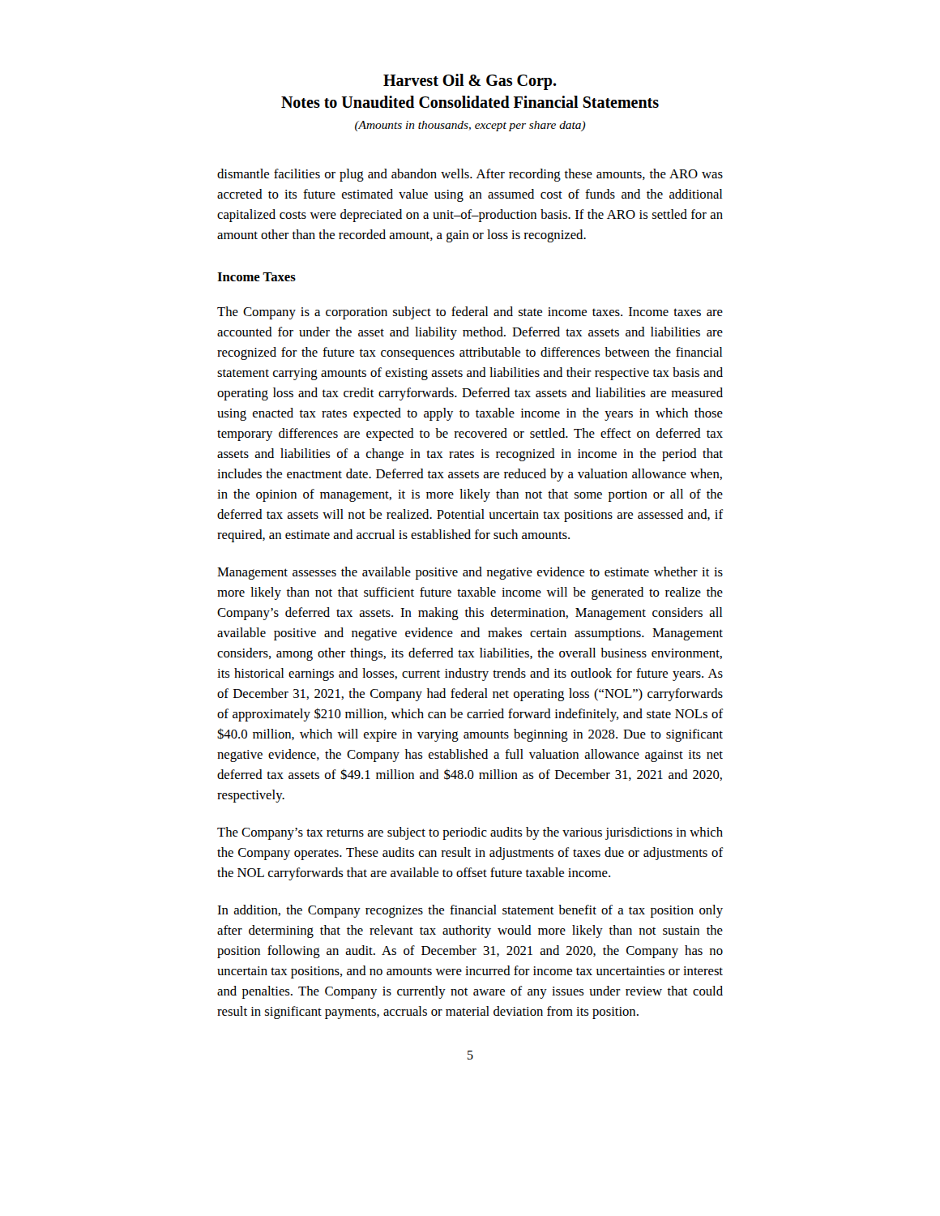Harvest Oil & Gas Corp.
Notes to Unaudited Consolidated Financial Statements
(Amounts in thousands, except per share data)
dismantle facilities or plug and abandon wells. After recording these amounts, the ARO was accreted to its future estimated value using an assumed cost of funds and the additional capitalized costs were depreciated on a unit–of–production basis. If the ARO is settled for an amount other than the recorded amount, a gain or loss is recognized.
Income Taxes
The Company is a corporation subject to federal and state income taxes. Income taxes are accounted for under the asset and liability method. Deferred tax assets and liabilities are recognized for the future tax consequences attributable to differences between the financial statement carrying amounts of existing assets and liabilities and their respective tax basis and operating loss and tax credit carryforwards. Deferred tax assets and liabilities are measured using enacted tax rates expected to apply to taxable income in the years in which those temporary differences are expected to be recovered or settled. The effect on deferred tax assets and liabilities of a change in tax rates is recognized in income in the period that includes the enactment date. Deferred tax assets are reduced by a valuation allowance when, in the opinion of management, it is more likely than not that some portion or all of the deferred tax assets will not be realized. Potential uncertain tax positions are assessed and, if required, an estimate and accrual is established for such amounts.
Management assesses the available positive and negative evidence to estimate whether it is more likely than not that sufficient future taxable income will be generated to realize the Company’s deferred tax assets. In making this determination, Management considers all available positive and negative evidence and makes certain assumptions. Management considers, among other things, its deferred tax liabilities, the overall business environment, its historical earnings and losses, current industry trends and its outlook for future years. As of December 31, 2021, the Company had federal net operating loss (“NOL”) carryforwards of approximately $210 million, which can be carried forward indefinitely, and state NOLs of $40.0 million, which will expire in varying amounts beginning in 2028. Due to significant negative evidence, the Company has established a full valuation allowance against its net deferred tax assets of $49.1 million and $48.0 million as of December 31, 2021 and 2020, respectively.
The Company’s tax returns are subject to periodic audits by the various jurisdictions in which the Company operates. These audits can result in adjustments of taxes due or adjustments of the NOL carryforwards that are available to offset future taxable income.
In addition, the Company recognizes the financial statement benefit of a tax position only after determining that the relevant tax authority would more likely than not sustain the position following an audit. As of December 31, 2021 and 2020, the Company has no uncertain tax positions, and no amounts were incurred for income tax uncertainties or interest and penalties. The Company is currently not aware of any issues under review that could result in significant payments, accruals or material deviation from its position.
5